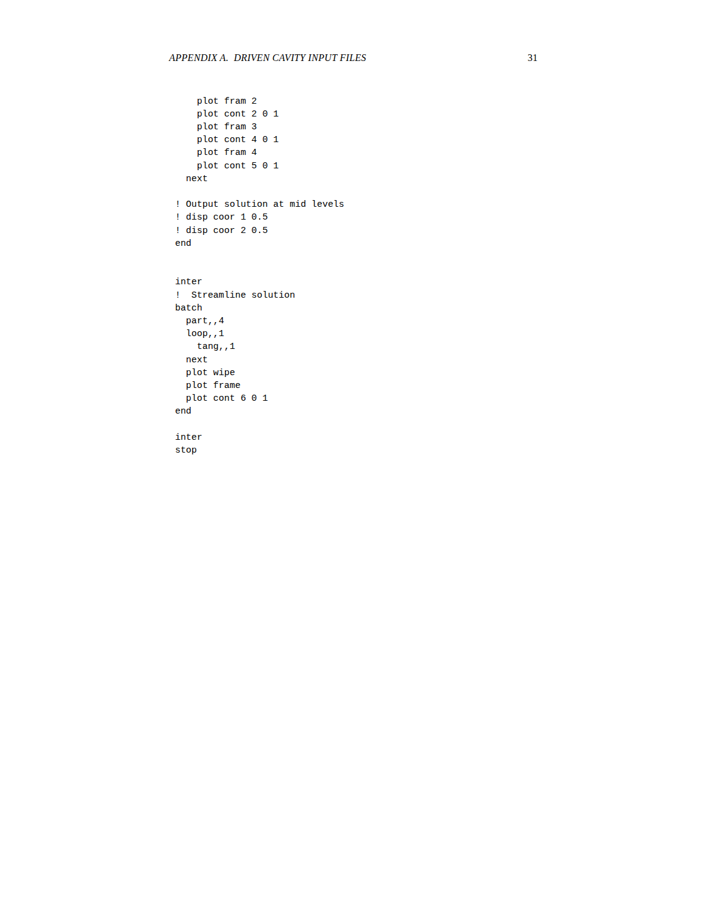APPENDIX A. DRIVEN CAVITY INPUT FILES 31
    plot fram 2
    plot cont 2 0 1
    plot fram 3
    plot cont 4 0 1
    plot fram 4
    plot cont 5 0 1
  next

! Output solution at mid levels
! disp coor 1 0.5
! disp coor 2 0.5
end


inter
!  Streamline solution
batch
  part,,4
  loop,,1
    tang,,1
  next
  plot wipe
  plot frame
  plot cont 6 0 1
end

inter
stop